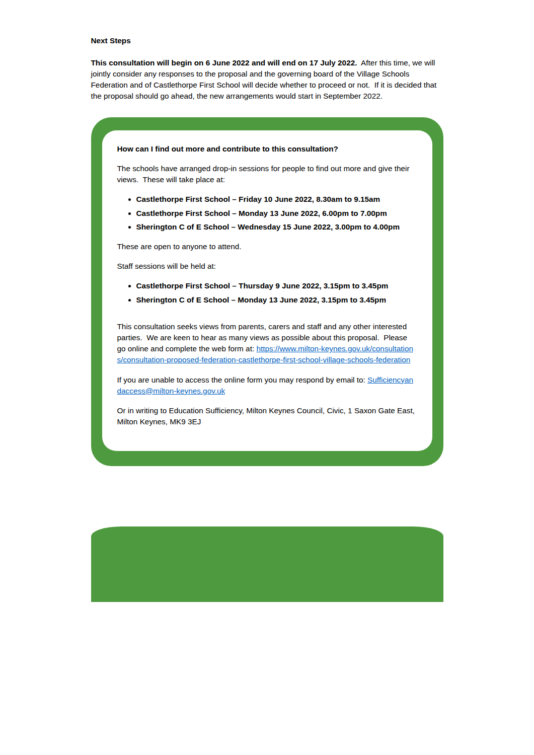Next Steps
This consultation will begin on 6 June 2022 and will end on 17 July 2022. After this time, we will jointly consider any responses to the proposal and the governing board of the Village Schools Federation and of Castlethorpe First School will decide whether to proceed or not. If it is decided that the proposal should go ahead, the new arrangements would start in September 2022.
How can I find out more and contribute to this consultation?
The schools have arranged drop-in sessions for people to find out more and give their views. These will take place at:
Castlethorpe First School – Friday 10 June 2022, 8.30am to 9.15am
Castlethorpe First School – Monday 13 June 2022, 6.00pm to 7.00pm
Sherington C of E School – Wednesday 15 June 2022, 3.00pm to 4.00pm
These are open to anyone to attend.
Staff sessions will be held at:
Castlethorpe First School – Thursday 9 June 2022, 3.15pm to 3.45pm
Sherington C of E School – Monday 13 June 2022, 3.15pm to 3.45pm
This consultation seeks views from parents, carers and staff and any other interested parties. We are keen to hear as many views as possible about this proposal. Please go online and complete the web form at: https://www.milton-keynes.gov.uk/consultations/consultation-proposed-federation-castlethorpe-first-school-village-schools-federation
If you are unable to access the online form you may respond by email to: Sufficiencyandaccess@milton-keynes.gov.uk
Or in writing to Education Sufficiency, Milton Keynes Council, Civic, 1 Saxon Gate East, Milton Keynes, MK9 3EJ